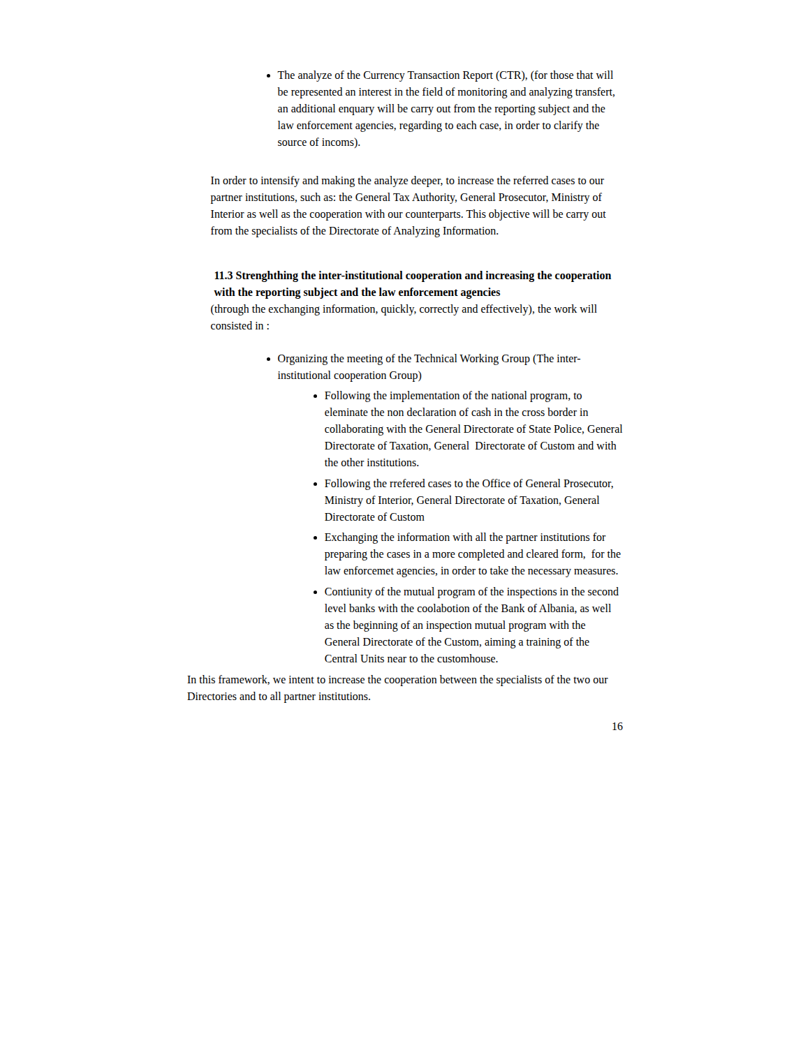The analyze of the Currency Transaction Report (CTR), (for those that will be represented an interest in the field of monitoring and analyzing transfert, an additional enquary will be carry out from the reporting subject and the law enforcement agencies, regarding to each case, in order to clarify the source of incoms).
In order to intensify and making the analyze deeper, to increase the referred cases to our partner institutions, such as: the General Tax Authority, General Prosecutor, Ministry of Interior as well as the cooperation with our counterparts. This objective will be carry out from the specialists of the Directorate of Analyzing Information.
11.3 Strenghthing the inter-institutional cooperation and increasing the cooperation with the reporting subject and the law enforcement agencies
(through the exchanging information, quickly, correctly and effectively), the work will consisted in :
Organizing the meeting of the Technical Working Group (The inter-institutional cooperation Group)
Following the implementation of the national program, to eleminate the non declaration of cash in the cross border in collaborating with the General Directorate of State Police, General Directorate of Taxation, General Directorate of Custom and with the other institutions.
Following the rrefered cases to the Office of General Prosecutor, Ministry of Interior, General Directorate of Taxation, General Directorate of Custom
Exchanging the information with all the partner institutions for preparing the cases in a more completed and cleared form, for the law enforcemet agencies, in order to take the necessary measures.
Contiunity of the mutual program of the inspections in the second level banks with the coolabotion of the Bank of Albania, as well as the beginning of an inspection mutual program with the General Directorate of the Custom, aiming a training of the Central Units near to the customhouse.
In this framework, we intent to increase the cooperation between the specialists of the two our Directories and to all partner institutions.
16